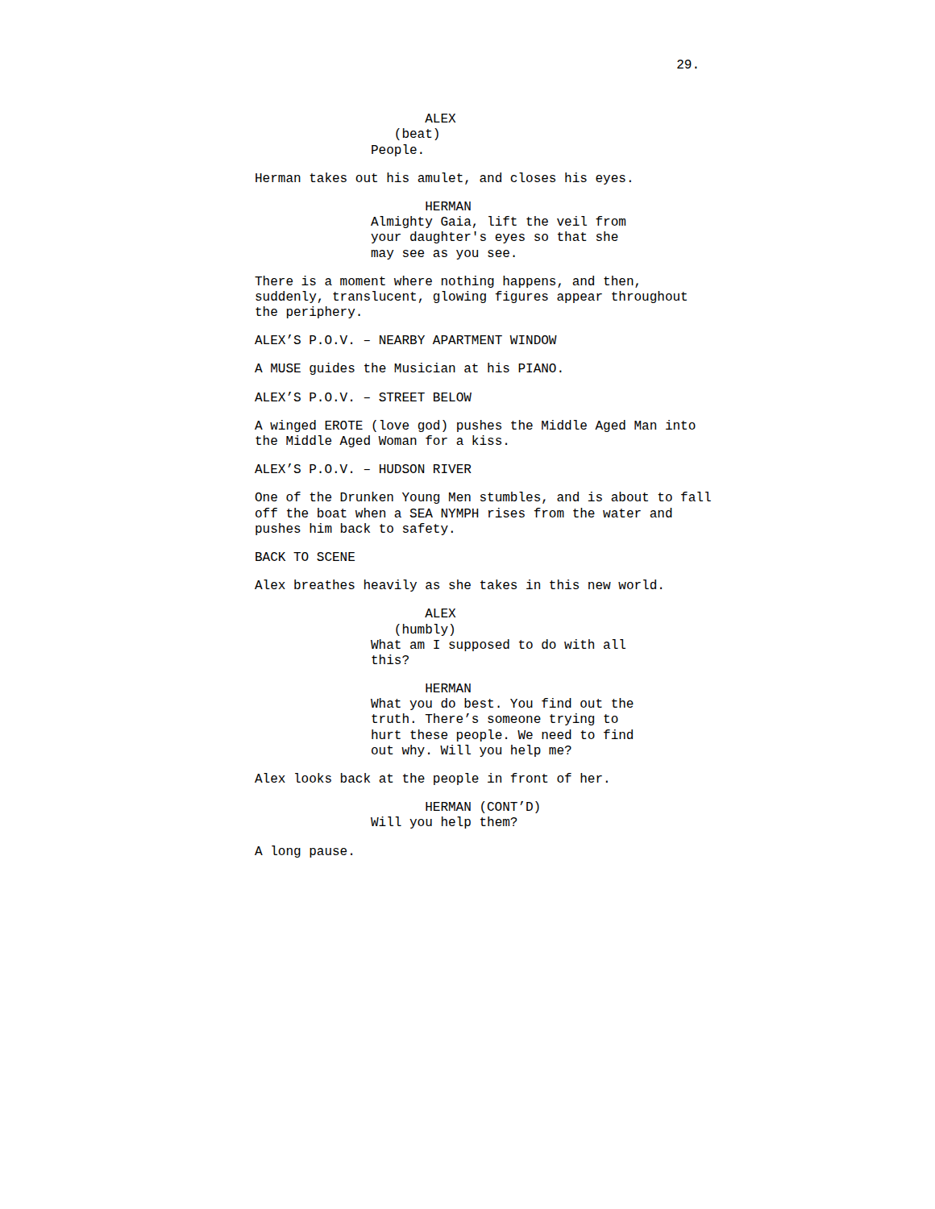29.
ALEX
(beat)
People.
Herman takes out his amulet, and closes his eyes.
HERMAN
Almighty Gaia, lift the veil from your daughter's eyes so that she may see as you see.
There is a moment where nothing happens, and then, suddenly, translucent, glowing figures appear throughout the periphery.
ALEX’S P.O.V. – NEARBY APARTMENT WINDOW
A MUSE guides the Musician at his PIANO.
ALEX’S P.O.V. – STREET BELOW
A winged EROTE (love god) pushes the Middle Aged Man into the Middle Aged Woman for a kiss.
ALEX’S P.O.V. – HUDSON RIVER
One of the Drunken Young Men stumbles, and is about to fall off the boat when a SEA NYMPH rises from the water and pushes him back to safety.
BACK TO SCENE
Alex breathes heavily as she takes in this new world.
ALEX
(humbly)
What am I supposed to do with all this?
HERMAN
What you do best. You find out the truth. There’s someone trying to hurt these people. We need to find out why. Will you help me?
Alex looks back at the people in front of her.
HERMAN (CONT’D)
Will you help them?
A long pause.